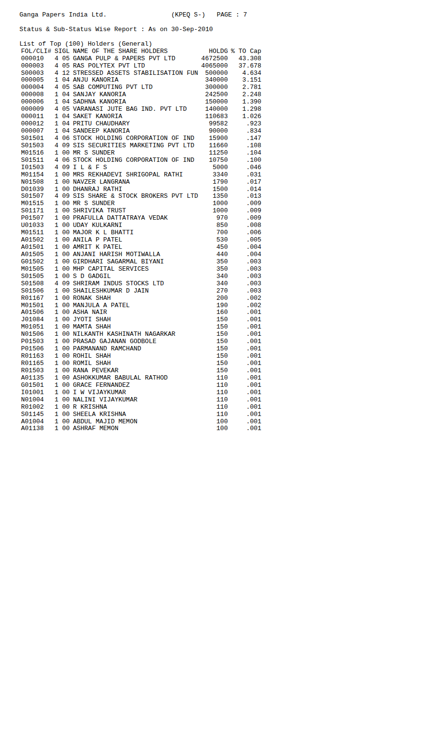Ganga Papers India Ltd.                 (KPEQ S-)   PAGE : 7

Status & Sub-Status Wise Report : As on 30-Sep-2010

List of Top (100) Holders (General)
| FOL/CLI# | SIGL | NAME OF THE SHARE HOLDERS | HOLDG | % TO Cap |
| --- | --- | --- | --- | --- |
| 000010 | 4 05 | GANGA PULP & PAPERS PVT LTD | 4672500 | 43.308 |
| 000003 | 4 05 | RAS POLYTEX PVT LTD | 4065000 | 37.678 |
| S00003 | 4 12 | STRESSED ASSETS STABILISATION FUN | 500000 | 4.634 |
| 000005 | 1 04 | ANJU KANORIA | 340000 | 3.151 |
| 000004 | 4 05 | SAB COMPUTING PVT LTD | 300000 | 2.781 |
| 000008 | 1 04 | SANJAY KANORIA | 242500 | 2.248 |
| 000006 | 1 04 | SADHNA KANORIA | 150000 | 1.390 |
| 000009 | 4 05 | VARANASI JUTE BAG IND. PVT LTD | 140000 | 1.298 |
| 000011 | 1 04 | SAKET KANORIA | 110683 | 1.026 |
| 000012 | 1 04 | PRITU CHAUDHARY | 99582 | .923 |
| 000007 | 1 04 | SANDEEP KANORIA | 90000 | .834 |
| S01501 | 4 06 | STOCK HOLDING CORPORATION OF IND | 15900 | .147 |
| S01503 | 4 09 | SIS SECURITIES MARKETING PVT LTD | 11660 | .108 |
| M01516 | 1 00 | MR S SUNDER | 11250 | .104 |
| S01511 | 4 06 | STOCK HOLDING CORPORATION OF IND | 10750 | .100 |
| I01503 | 4 09 | I L & F S | 5000 | .046 |
| M01154 | 1 00 | MRS REKHADEVI SHRIGOPAL RATHI | 3340 | .031 |
| N01508 | 1 00 | NAVZER LANGRANA | 1790 | .017 |
| D01039 | 1 00 | DHANRAJ RATHI | 1500 | .014 |
| S01507 | 4 09 | SIS SHARE & STOCK BROKERS PVT LTD | 1350 | .013 |
| M01515 | 1 00 | MR S SUNDER | 1000 | .009 |
| S01171 | 1 00 | SHRIVIKA TRUST | 1000 | .009 |
| P01507 | 1 00 | PRAFULLA DATTATRAYA VEDAK | 970 | .009 |
| U01033 | 1 00 | UDAY KULKARNI | 850 | .008 |
| M01511 | 1 00 | MAJOR K L BHATTI | 700 | .006 |
| A01502 | 1 00 | ANILA P PATEL | 530 | .005 |
| A01501 | 1 00 | AMRIT K PATEL | 450 | .004 |
| A01505 | 1 00 | ANJANI HARISH MOTIWALLA | 440 | .004 |
| G01502 | 1 00 | GIRDHARI SAGARMAL BIYANI | 350 | .003 |
| M01505 | 1 00 | MHP CAPITAL SERVICES | 350 | .003 |
| S01505 | 1 00 | S D GADGIL | 340 | .003 |
| S01508 | 4 09 | SHRIRAM INDUS STOCKS LTD | 340 | .003 |
| S01506 | 1 00 | SHAILESHKUMAR D JAIN | 270 | .003 |
| R01167 | 1 00 | RONAK SHAH | 200 | .002 |
| M01501 | 1 00 | MANJULA A PATEL | 190 | .002 |
| A01506 | 1 00 | ASHA NAIR | 160 | .001 |
| J01084 | 1 00 | JYOTI SHAH | 150 | .001 |
| M01051 | 1 00 | MAMTA SHAH | 150 | .001 |
| N01506 | 1 00 | NILKANTH KASHINATH NAGARKAR | 150 | .001 |
| P01503 | 1 00 | PRASAD GAJANAN GODBOLE | 150 | .001 |
| P01506 | 1 00 | PARMANAND RAMCHAND | 150 | .001 |
| R01163 | 1 00 | ROHIL SHAH | 150 | .001 |
| R01165 | 1 00 | ROMIL SHAH | 150 | .001 |
| R01503 | 1 00 | RANA PEVEKAR | 150 | .001 |
| A01135 | 1 00 | ASHOKKUMAR BABULAL RATHOD | 110 | .001 |
| G01501 | 1 00 | GRACE FERNANDEZ | 110 | .001 |
| I01001 | 1 00 | I W VIJAYKUMAR | 110 | .001 |
| N01004 | 1 00 | NALINI VIJAYKUMAR | 110 | .001 |
| R01002 | 1 00 | R KRISHNA | 110 | .001 |
| S01145 | 1 00 | SHEELA KRISHNA | 110 | .001 |
| A01004 | 1 00 | ABDUL MAJID MEMON | 100 | .001 |
| A01138 | 1 00 | ASHRAF MEMON | 100 | .001 |